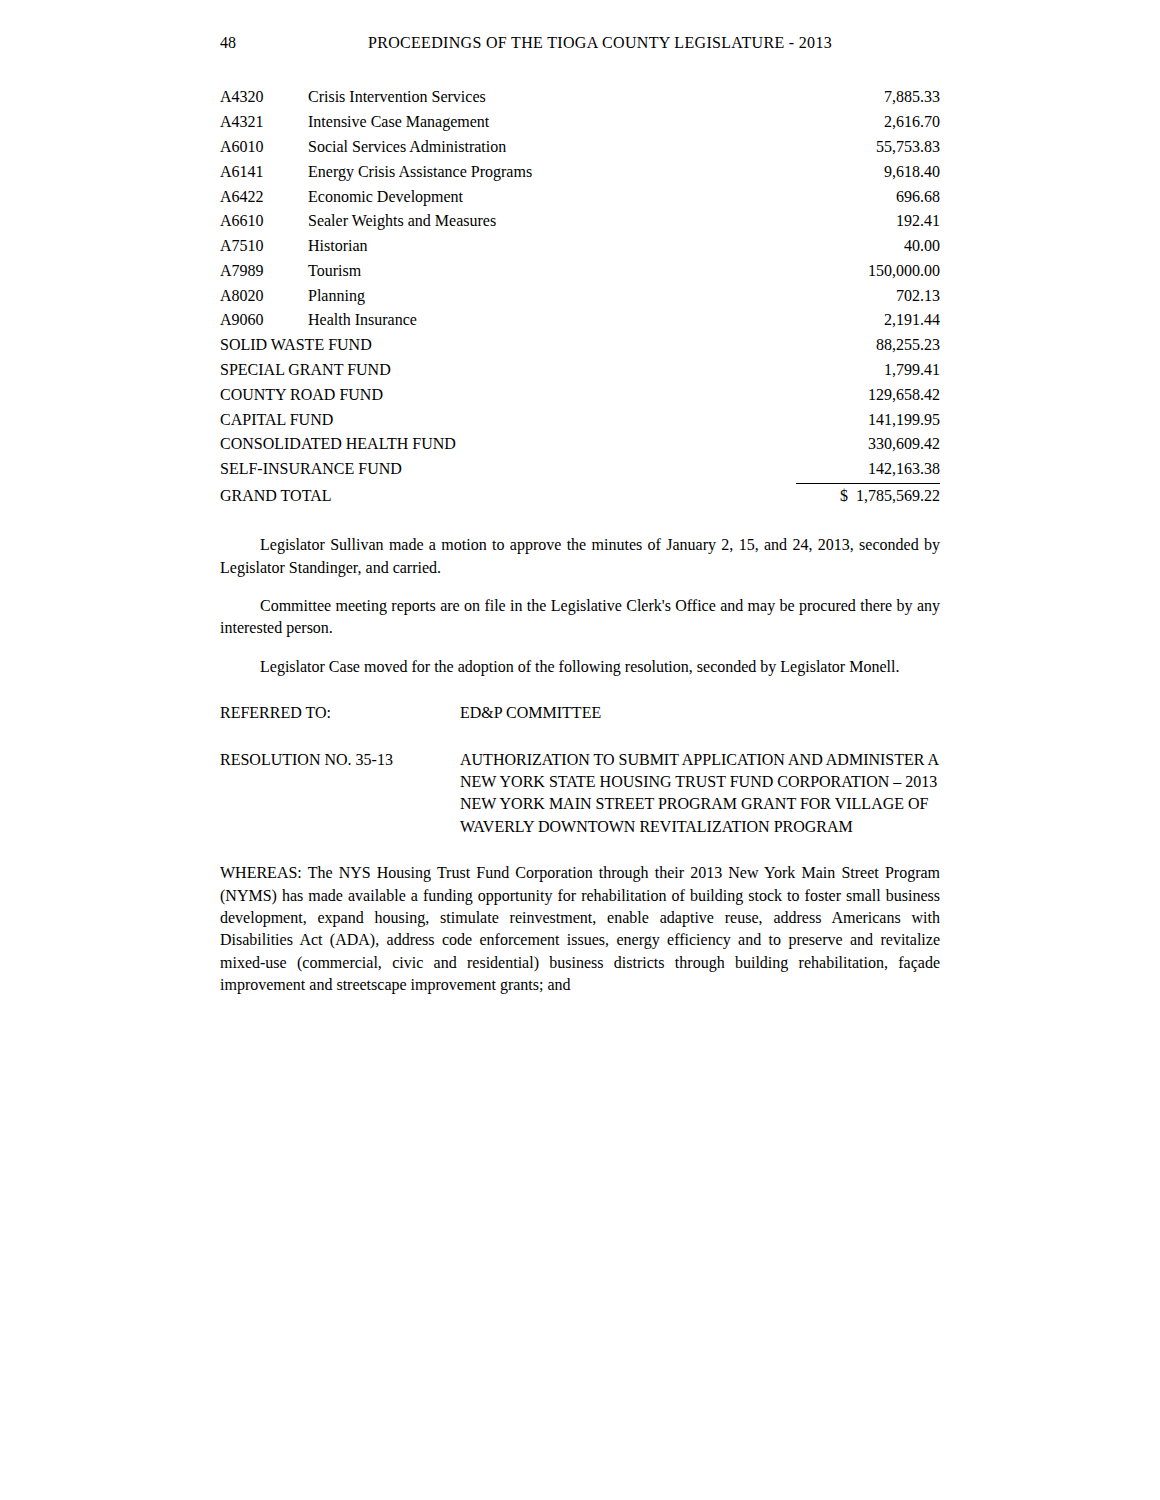48 PROCEEDINGS OF THE TIOGA COUNTY LEGISLATURE - 2013
| A4320 | Crisis Intervention Services | 7,885.33 |
| A4321 | Intensive Case Management | 2,616.70 |
| A6010 | Social Services Administration | 55,753.83 |
| A6141 | Energy Crisis Assistance Programs | 9,618.40 |
| A6422 | Economic Development | 696.68 |
| A6610 | Sealer Weights and Measures | 192.41 |
| A7510 | Historian | 40.00 |
| A7989 | Tourism | 150,000.00 |
| A8020 | Planning | 702.13 |
| A9060 | Health Insurance | 2,191.44 |
| SOLID WASTE FUND | 88,255.23 |
| SPECIAL GRANT FUND | 1,799.41 |
| COUNTY ROAD FUND | 129,658.42 |
| CAPITAL FUND | 141,199.95 |
| CONSOLIDATED HEALTH FUND | 330,609.42 |
| SELF-INSURANCE FUND | 142,163.38 |
| GRAND TOTAL | $ 1,785,569.22 |
Legislator Sullivan made a motion to approve the minutes of January 2, 15, and 24, 2013, seconded by Legislator Standinger, and carried.
Committee meeting reports are on file in the Legislative Clerk's Office and may be procured there by any interested person.
Legislator Case moved for the adoption of the following resolution, seconded by Legislator Monell.
REFERRED TO: ED&P COMMITTEE
RESOLUTION NO. 35-13 Authorization to Submit Application and Administer a New York State Housing Trust Fund Corporation – 2013 New York Main Street Program Grant for Village of Waverly Downtown Revitalization Program
WHEREAS: The NYS Housing Trust Fund Corporation through their 2013 New York Main Street Program (NYMS) has made available a funding opportunity for rehabilitation of building stock to foster small business development, expand housing, stimulate reinvestment, enable adaptive reuse, address Americans with Disabilities Act (ADA), address code enforcement issues, energy efficiency and to preserve and revitalize mixed-use (commercial, civic and residential) business districts through building rehabilitation, façade improvement and streetscape improvement grants; and